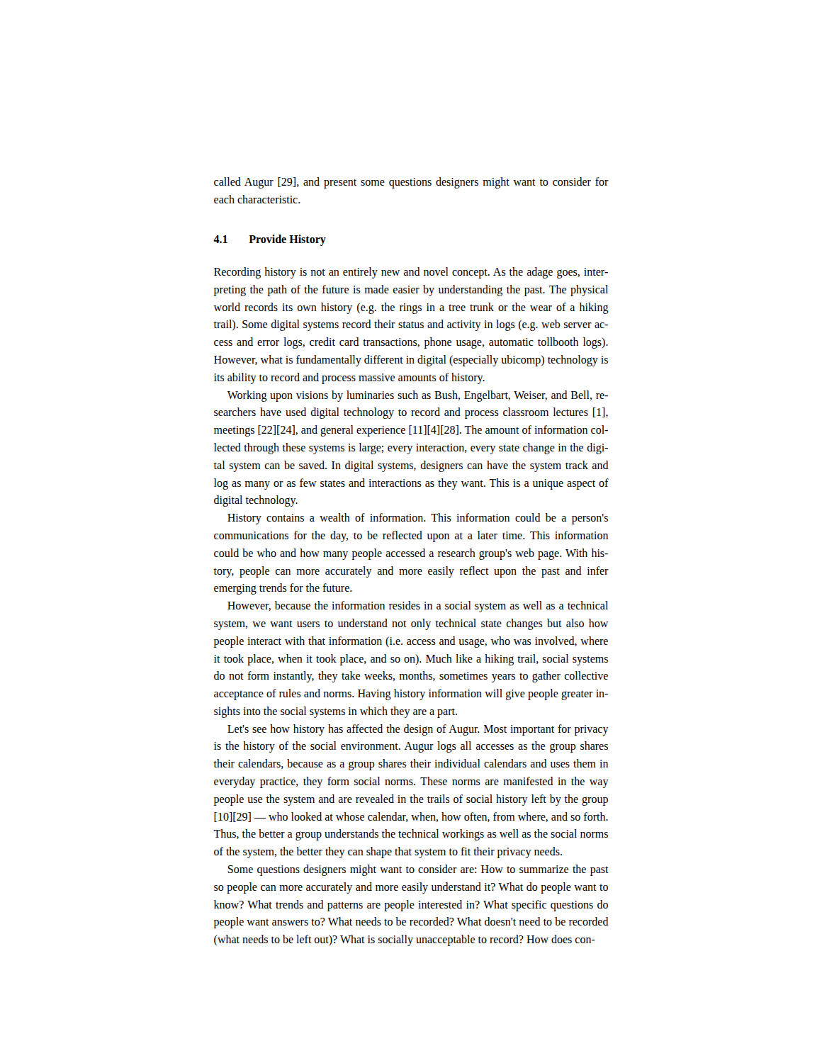called Augur [29], and present some questions designers might want to consider for each characteristic.
4.1 Provide History
Recording history is not an entirely new and novel concept. As the adage goes, interpreting the path of the future is made easier by understanding the past. The physical world records its own history (e.g. the rings in a tree trunk or the wear of a hiking trail). Some digital systems record their status and activity in logs (e.g. web server access and error logs, credit card transactions, phone usage, automatic tollbooth logs). However, what is fundamentally different in digital (especially ubicomp) technology is its ability to record and process massive amounts of history.
Working upon visions by luminaries such as Bush, Engelbart, Weiser, and Bell, researchers have used digital technology to record and process classroom lectures [1], meetings [22][24], and general experience [11][4][28]. The amount of information collected through these systems is large; every interaction, every state change in the digital system can be saved. In digital systems, designers can have the system track and log as many or as few states and interactions as they want. This is a unique aspect of digital technology.
History contains a wealth of information. This information could be a person's communications for the day, to be reflected upon at a later time. This information could be who and how many people accessed a research group's web page. With history, people can more accurately and more easily reflect upon the past and infer emerging trends for the future.
However, because the information resides in a social system as well as a technical system, we want users to understand not only technical state changes but also how people interact with that information (i.e. access and usage, who was involved, where it took place, when it took place, and so on). Much like a hiking trail, social systems do not form instantly, they take weeks, months, sometimes years to gather collective acceptance of rules and norms. Having history information will give people greater insights into the social systems in which they are a part.
Let's see how history has affected the design of Augur. Most important for privacy is the history of the social environment. Augur logs all accesses as the group shares their calendars, because as a group shares their individual calendars and uses them in everyday practice, they form social norms. These norms are manifested in the way people use the system and are revealed in the trails of social history left by the group [10][29] — who looked at whose calendar, when, how often, from where, and so forth. Thus, the better a group understands the technical workings as well as the social norms of the system, the better they can shape that system to fit their privacy needs.
Some questions designers might want to consider are: How to summarize the past so people can more accurately and more easily understand it? What do people want to know? What trends and patterns are people interested in? What specific questions do people want answers to? What needs to be recorded? What doesn't need to be recorded (what needs to be left out)? What is socially unacceptable to record? How does con-